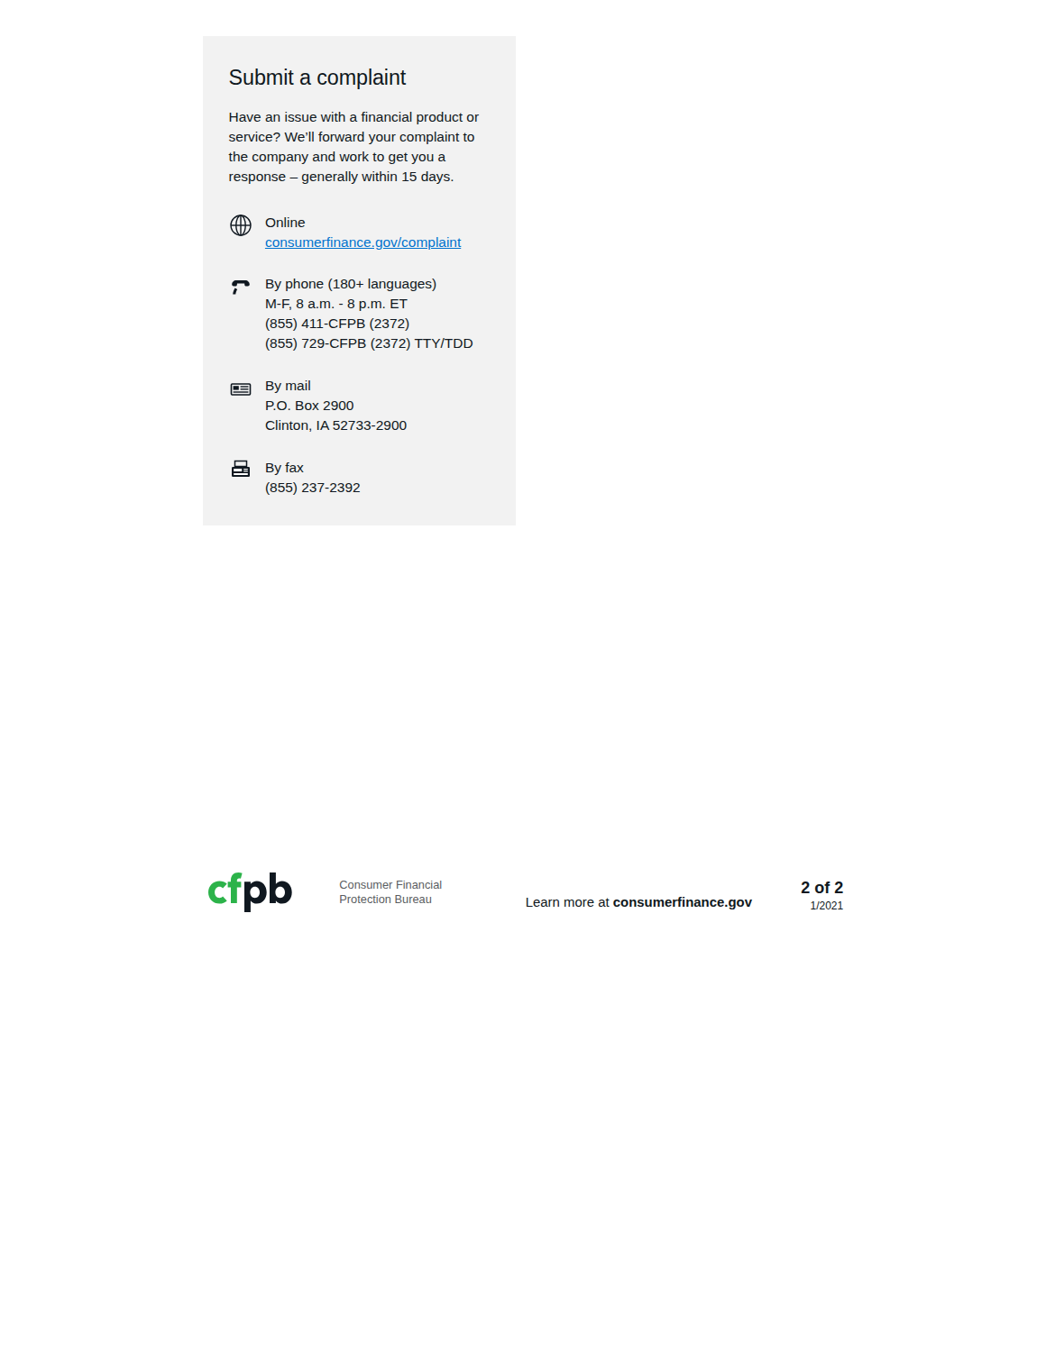Submit a complaint
Have an issue with a financial product or service? We’ll forward your complaint to the company and work to get you a response – generally within 15 days.
Online consumerfinance.gov/complaint
By phone (180+ languages) M-F, 8 a.m. - 8 p.m. ET (855) 411-CFPB (2372) (855) 729-CFPB (2372) TTY/TDD
By mail P.O. Box 2900 Clinton, IA 52733-2900
By fax (855) 237-2392
Consumer Financial
Protection Bureau
Learn more at consumerfinance.gov
2 of 2
1/2021